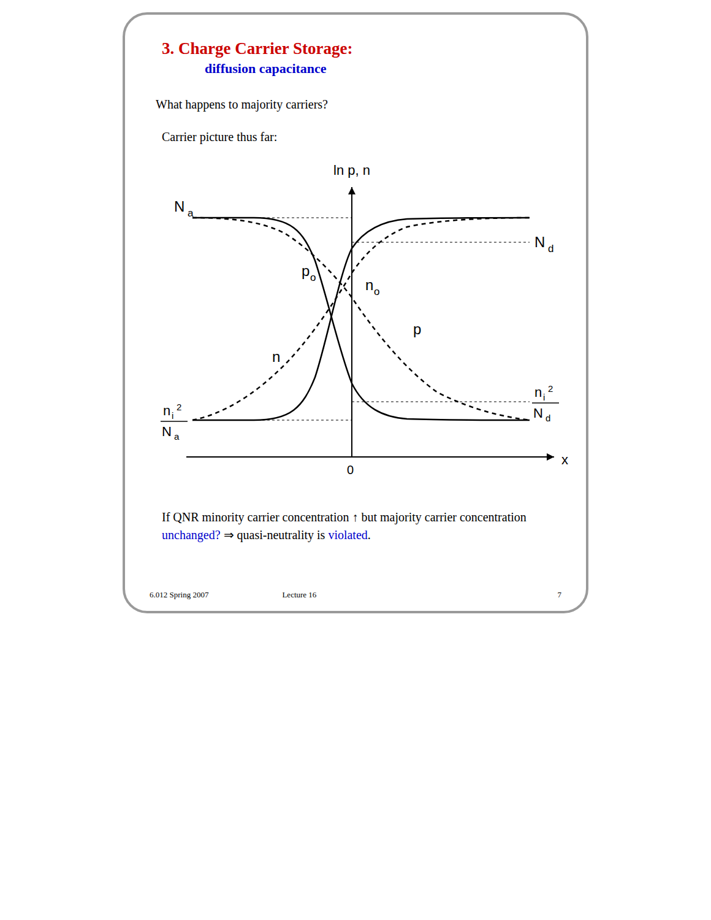3. Charge Carrier Storage:
diffusion capacitance
What happens to majority carriers?
Carrier picture thus far:
ln p, n x 0 N a N d p o n o p n n i 2 N a n i 2 N d
If QNR minority carrier concentration ↑ but majority carrier concentration unchanged? ⇒ quasi-neutrality is violated.
6.012 Spring 2007 Lecture 16 7